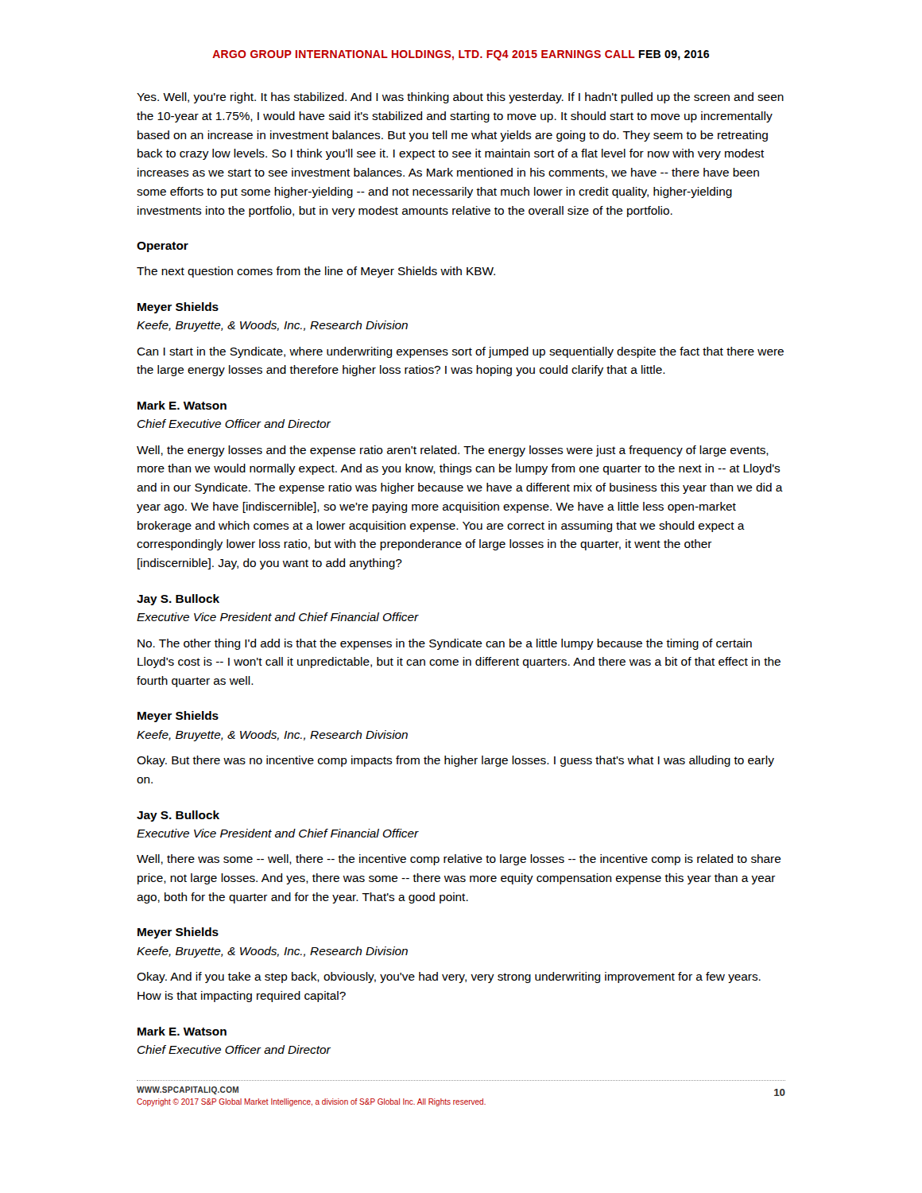ARGO GROUP INTERNATIONAL HOLDINGS, LTD. FQ4 2015 EARNINGS CALL FEB 09, 2016
Yes. Well, you're right. It has stabilized. And I was thinking about this yesterday. If I hadn't pulled up the screen and seen the 10-year at 1.75%, I would have said it's stabilized and starting to move up. It should start to move up incrementally based on an increase in investment balances. But you tell me what yields are going to do. They seem to be retreating back to crazy low levels. So I think you'll see it. I expect to see it maintain sort of a flat level for now with very modest increases as we start to see investment balances. As Mark mentioned in his comments, we have -- there have been some efforts to put some higher-yielding -- and not necessarily that much lower in credit quality, higher-yielding investments into the portfolio, but in very modest amounts relative to the overall size of the portfolio.
Operator
The next question comes from the line of Meyer Shields with KBW.
Meyer Shields
Keefe, Bruyette, & Woods, Inc., Research Division
Can I start in the Syndicate, where underwriting expenses sort of jumped up sequentially despite the fact that there were the large energy losses and therefore higher loss ratios? I was hoping you could clarify that a little.
Mark E. Watson
Chief Executive Officer and Director
Well, the energy losses and the expense ratio aren't related. The energy losses were just a frequency of large events, more than we would normally expect. And as you know, things can be lumpy from one quarter to the next in -- at Lloyd's and in our Syndicate. The expense ratio was higher because we have a different mix of business this year than we did a year ago. We have [indiscernible], so we're paying more acquisition expense. We have a little less open-market brokerage and which comes at a lower acquisition expense. You are correct in assuming that we should expect a correspondingly lower loss ratio, but with the preponderance of large losses in the quarter, it went the other [indiscernible]. Jay, do you want to add anything?
Jay S. Bullock
Executive Vice President and Chief Financial Officer
No. The other thing I'd add is that the expenses in the Syndicate can be a little lumpy because the timing of certain Lloyd's cost is -- I won't call it unpredictable, but it can come in different quarters. And there was a bit of that effect in the fourth quarter as well.
Meyer Shields
Keefe, Bruyette, & Woods, Inc., Research Division
Okay. But there was no incentive comp impacts from the higher large losses. I guess that's what I was alluding to early on.
Jay S. Bullock
Executive Vice President and Chief Financial Officer
Well, there was some -- well, there -- the incentive comp relative to large losses -- the incentive comp is related to share price, not large losses. And yes, there was some -- there was more equity compensation expense this year than a year ago, both for the quarter and for the year. That's a good point.
Meyer Shields
Keefe, Bruyette, & Woods, Inc., Research Division
Okay. And if you take a step back, obviously, you've had very, very strong underwriting improvement for a few years. How is that impacting required capital?
Mark E. Watson
Chief Executive Officer and Director
10 WWW.SPCAPITALIQ.COM Copyright © 2017 S&P Global Market Intelligence, a division of S&P Global Inc. All Rights reserved.